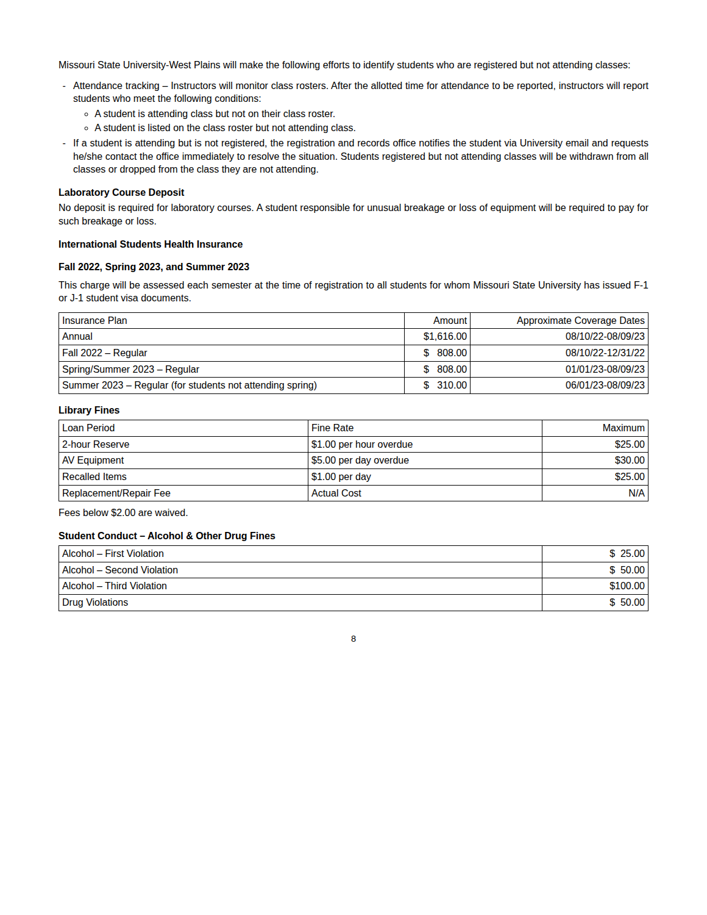Missouri State University-West Plains will make the following efforts to identify students who are registered but not attending classes:
Attendance tracking – Instructors will monitor class rosters. After the allotted time for attendance to be reported, instructors will report students who meet the following conditions:
A student is attending class but not on their class roster.
A student is listed on the class roster but not attending class.
If a student is attending but is not registered, the registration and records office notifies the student via University email and requests he/she contact the office immediately to resolve the situation. Students registered but not attending classes will be withdrawn from all classes or dropped from the class they are not attending.
Laboratory Course Deposit
No deposit is required for laboratory courses. A student responsible for unusual breakage or loss of equipment will be required to pay for such breakage or loss.
International Students Health Insurance
Fall 2022, Spring 2023, and Summer 2023
This charge will be assessed each semester at the time of registration to all students for whom Missouri State University has issued F-1 or J-1 student visa documents.
| Insurance Plan | Amount | Approximate Coverage Dates |
| --- | --- | --- |
| Annual | $1,616.00 | 08/10/22-08/09/23 |
| Fall 2022 – Regular | $ 808.00 | 08/10/22-12/31/22 |
| Spring/Summer 2023 – Regular | $ 808.00 | 01/01/23-08/09/23 |
| Summer 2023 – Regular (for students not attending spring) | $ 310.00 | 06/01/23-08/09/23 |
Library Fines
| Loan Period | Fine Rate | Maximum |
| --- | --- | --- |
| 2-hour Reserve | $1.00 per hour overdue | $25.00 |
| AV Equipment | $5.00 per day overdue | $30.00 |
| Recalled Items | $1.00 per day | $25.00 |
| Replacement/Repair Fee | Actual Cost | N/A |
Fees below $2.00 are waived.
Student Conduct – Alcohol & Other Drug Fines
| Alcohol – First Violation | $ 25.00 |
| Alcohol – Second Violation | $ 50.00 |
| Alcohol – Third Violation | $100.00 |
| Drug Violations | $ 50.00 |
8